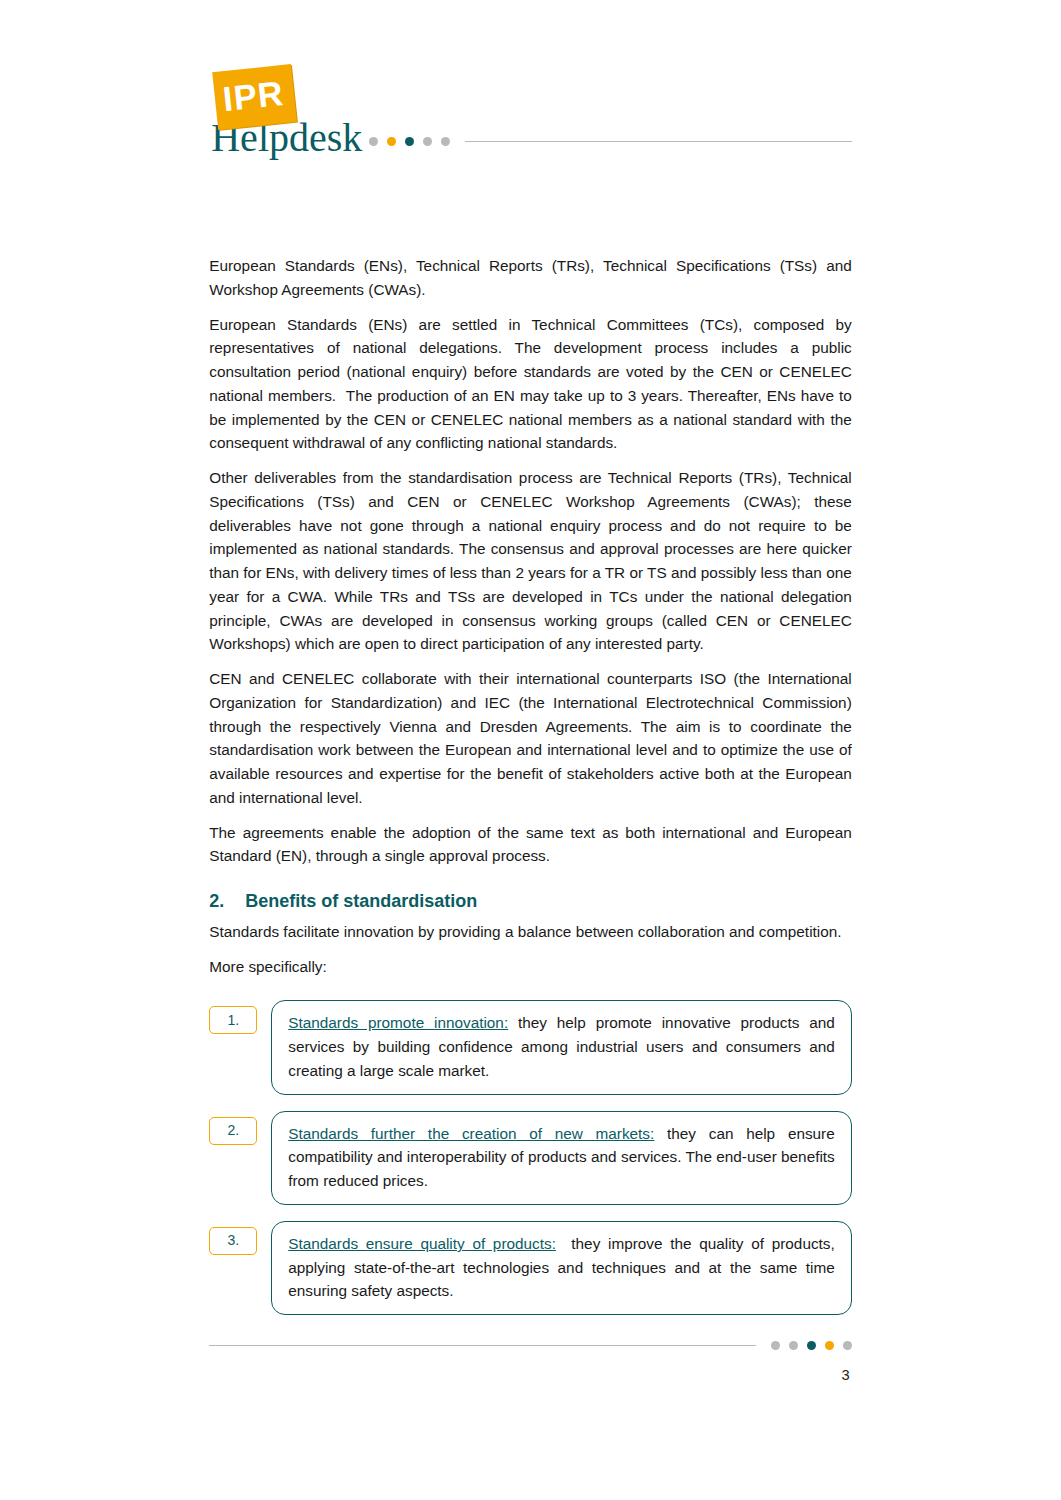IPR
Helpdesk
European Standards (ENs), Technical Reports (TRs), Technical Specifications (TSs) and Workshop Agreements (CWAs).
European Standards (ENs) are settled in Technical Committees (TCs), composed by representatives of national delegations. The development process includes a public consultation period (national enquiry) before standards are voted by the CEN or CENELEC national members. The production of an EN may take up to 3 years. Thereafter, ENs have to be implemented by the CEN or CENELEC national members as a national standard with the consequent withdrawal of any conflicting national standards.
Other deliverables from the standardisation process are Technical Reports (TRs), Technical Specifications (TSs) and CEN or CENELEC Workshop Agreements (CWAs); these deliverables have not gone through a national enquiry process and do not require to be implemented as national standards. The consensus and approval processes are here quicker than for ENs, with delivery times of less than 2 years for a TR or TS and possibly less than one year for a CWA. While TRs and TSs are developed in TCs under the national delegation principle, CWAs are developed in consensus working groups (called CEN or CENELEC Workshops) which are open to direct participation of any interested party.
CEN and CENELEC collaborate with their international counterparts ISO (the International Organization for Standardization) and IEC (the International Electrotechnical Commission) through the respectively Vienna and Dresden Agreements. The aim is to coordinate the standardisation work between the European and international level and to optimize the use of available resources and expertise for the benefit of stakeholders active both at the European and international level.
The agreements enable the adoption of the same text as both international and European Standard (EN), through a single approval process.
2. Benefits of standardisation
Standards facilitate innovation by providing a balance between collaboration and competition.
More specifically:
1.
Standards promote innovation: they help promote innovative products and services by building confidence among industrial users and consumers and creating a large scale market.
2.
Standards further the creation of new markets: they can help ensure compatibility and interoperability of products and services. The end-user benefits from reduced prices.
3.
Standards ensure quality of products: they improve the quality of products, applying state-of-the-art technologies and techniques and at the same time ensuring safety aspects.
3